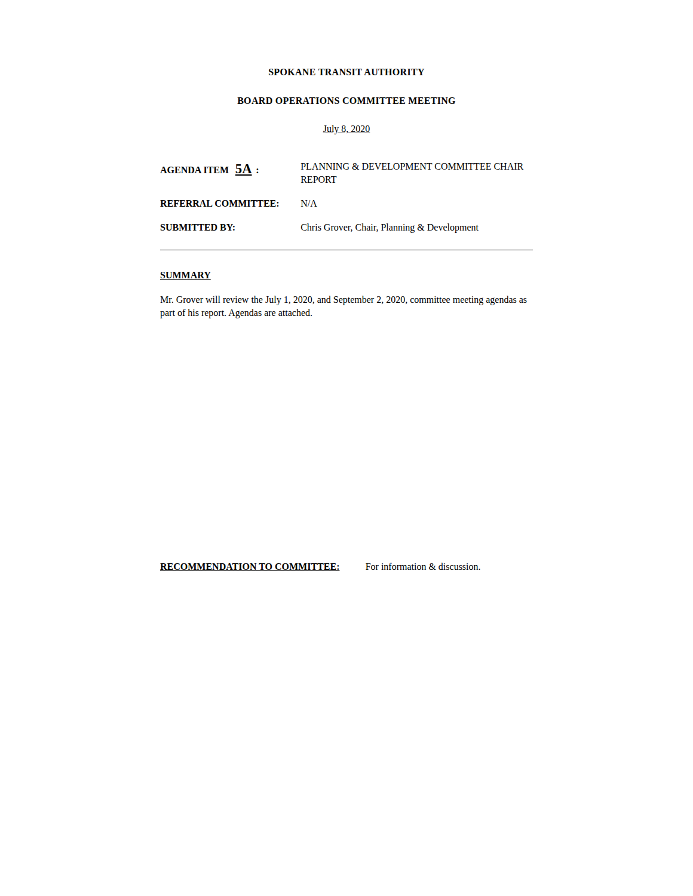SPOKANE TRANSIT AUTHORITY
BOARD OPERATIONS COMMITTEE MEETING
July 8, 2020
| AGENDA ITEM 5A : | PLANNING & DEVELOPMENT COMMITTEE CHAIR REPORT |
| REFERRAL COMMITTEE: | N/A |
| SUBMITTED BY: | Chris Grover, Chair, Planning & Development |
SUMMARY
Mr. Grover will review the July 1, 2020, and September 2, 2020, committee meeting agendas as part of his report. Agendas are attached.
RECOMMENDATION TO COMMITTEE: For information & discussion.